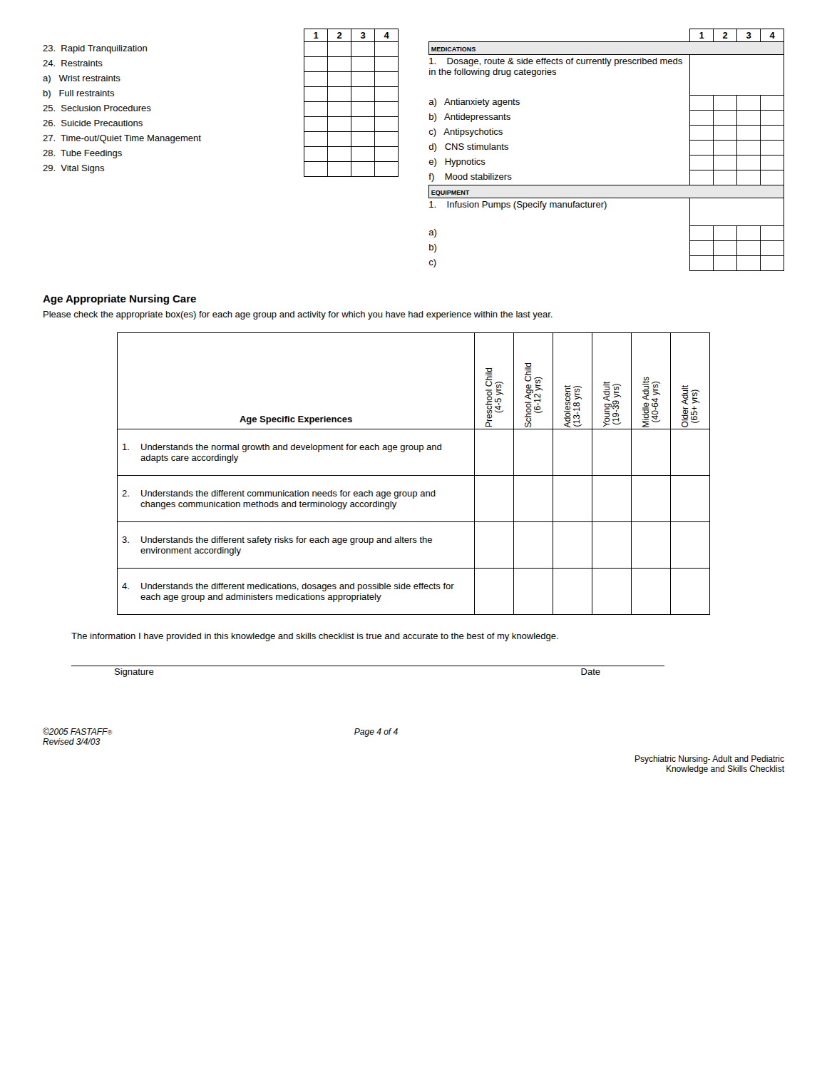| | 1 | 2 | 3 | 4 |
| 23. Rapid Tranquilization | | | | |
| 24. Restraints | | | | |
| a) Wrist restraints | | | | |
| b) Full restraints | | | | |
| 25. Seclusion Procedures | | | | |
| 26. Suicide Precautions | | | | |
| 27. Time-out/Quiet Time Management | | | | |
| 28. Tube Feedings | | | | |
| 29. Vital Signs | | | | |
| | 1 | 2 | 3 | 4 |
| Medications |
| 1. Dosage, route & side effects of currently prescribed meds in the following drug categories | |
| a) Antianxiety agents | | | | |
| b) Antidepressants | | | | |
| c) Antipsychotics | | | | |
| d) CNS stimulants | | | | |
| e) Hypnotics | | | | |
| f) Mood stabilizers | | | | |
| Equipment |
| 1. Infusion Pumps (Specify manufacturer) | |
| a) | | | | |
| b) | | | | |
| c) | | | | |
Age Appropriate Nursing Care
Please check the appropriate box(es) for each age group and activity for which you have had experience within the last year.
| Age Specific Experiences | Preschool Child (4-5 yrs) | School Age Child (6-12 yrs) | Adolescent (13-18 yrs) | Young Adult (19-39 yrs) | Middle Adults (40-64 yrs) | Older Adult (65+ yrs) |
| --- | --- | --- | --- | --- | --- | --- |
| 1. Understands the normal growth and development for each age group and adapts care accordingly | | | | | | |
| 2. Understands the different communication needs for each age group and changes communication methods and terminology accordingly | | | | | | |
| 3. Understands the different safety risks for each age group and alters the environment accordingly | | | | | | |
| 4. Understands the different medications, dosages and possible side effects for each age group and administers medications appropriately | | | | | | |
The information I have provided in this knowledge and skills checklist is true and accurate to the best of my knowledge.
Signature Date
©2005 FASTAFF®
Revised 3/4/03
Page 4 of 4
Psychiatric Nursing- Adult and Pediatric
Knowledge and Skills Checklist